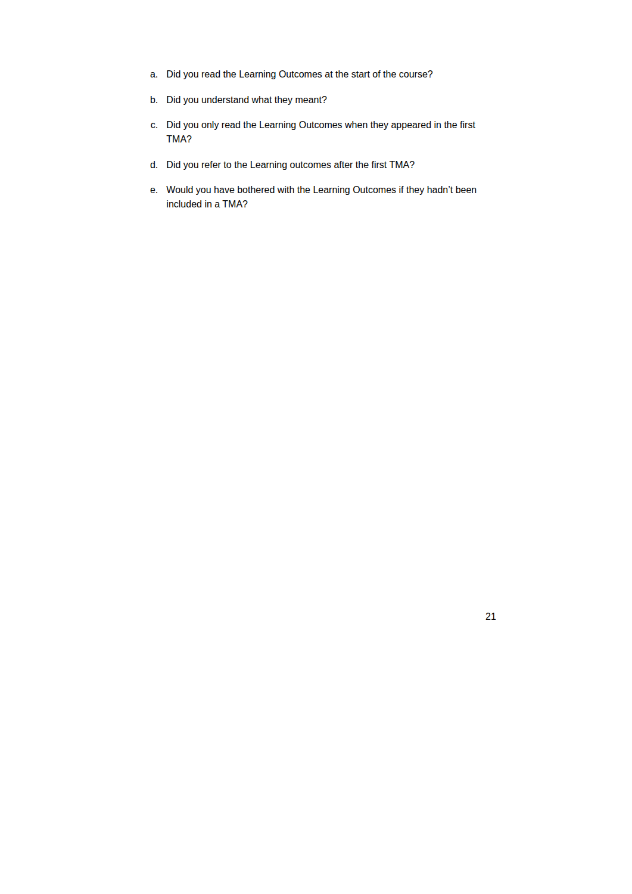Did you read the Learning Outcomes at the start of the course?
Did you understand what they meant?
Did you only read the Learning Outcomes when they appeared in the first TMA?
Did you refer to the Learning outcomes after the first TMA?
Would you have bothered with the Learning Outcomes if they hadn’t been included in a TMA?
21